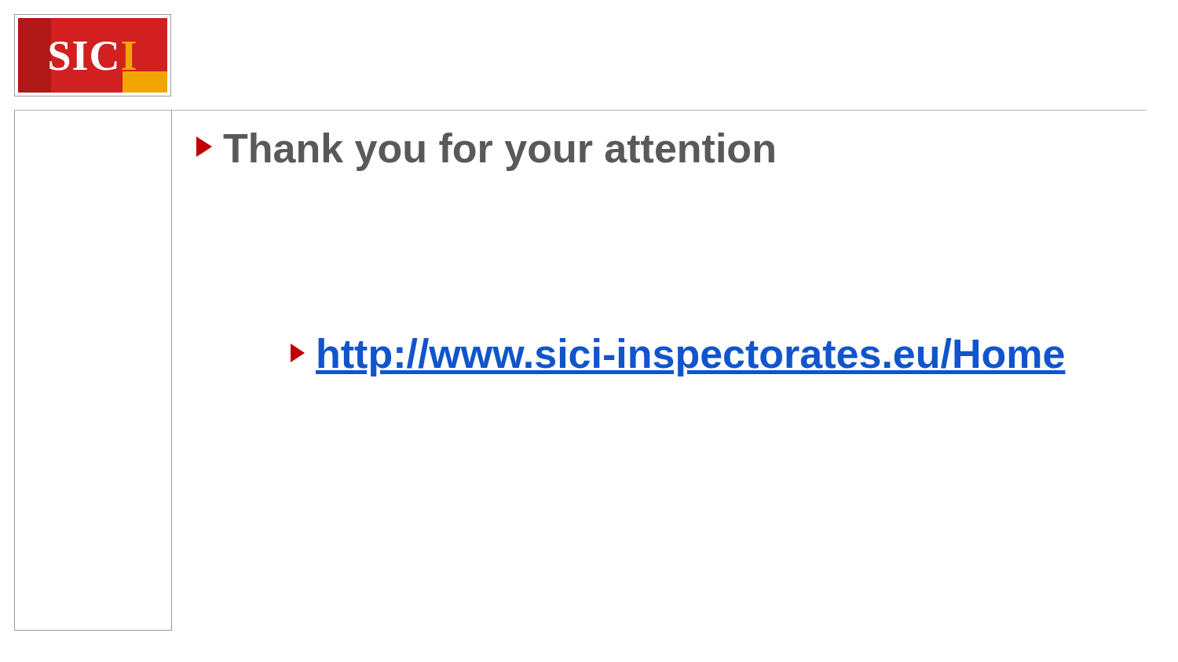SICI
Thank you for your attention
http://www.sici-inspectorates.eu/Home